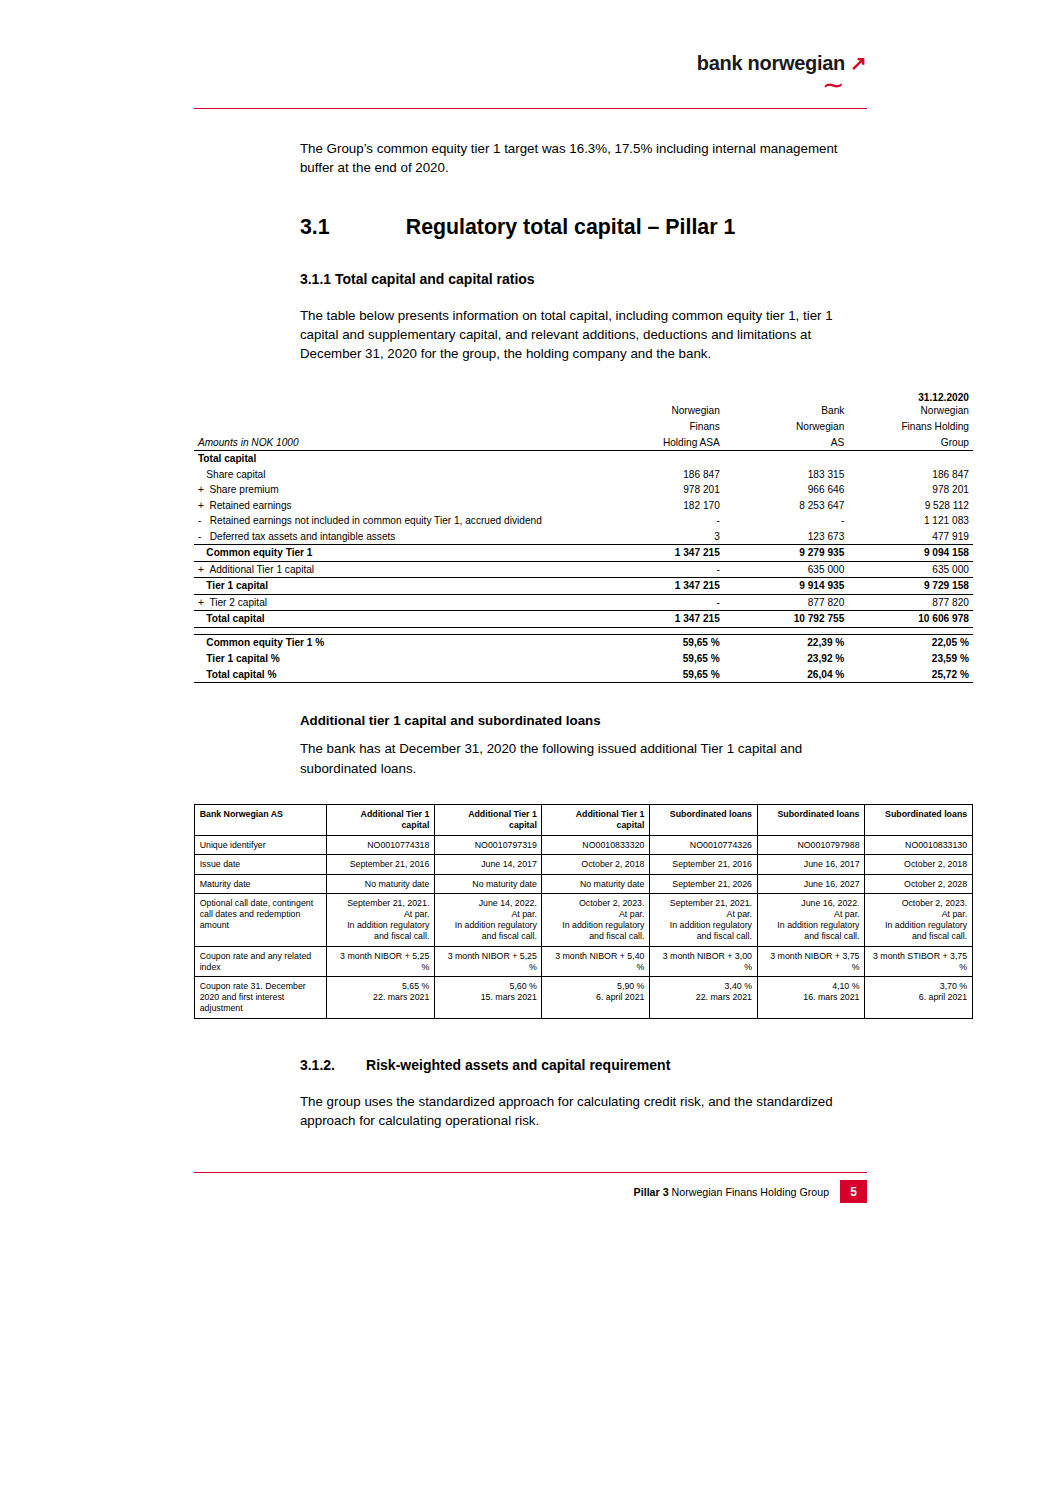bank norwegian ↗ ∼
The Group’s common equity tier 1 target was 16.3%, 17.5% including internal management buffer at the end of 2020.
3.1 Regulatory total capital – Pillar 1
3.1.1 Total capital and capital ratios
The table below presents information on total capital, including common equity tier 1, tier 1 capital and supplementary capital, and relevant additions, deductions and limitations at December 31, 2020 for the group, the holding company and the bank.
| | | | 31.12.2020 |
| | Norwegian | Bank | Norwegian |
| | Finans | Norwegian | Finans Holding |
| Amounts in NOK 1000 | Holding ASA | AS | Group |
| Total capital | | | |
| Share capital | 186 847 | 183 315 | 186 847 |
| + Share premium | 978 201 | 966 646 | 978 201 |
| + Retained earnings | 182 170 | 8 253 647 | 9 528 112 |
| - Retained earnings not included in common equity Tier 1, accrued dividend | - | - | 1 121 083 |
| - Deferred tax assets and intangible assets | 3 | 123 673 | 477 919 |
| Common equity Tier 1 | 1 347 215 | 9 279 935 | 9 094 158 |
| + Additional Tier 1 capital | - | 635 000 | 635 000 |
| Tier 1 capital | 1 347 215 | 9 914 935 | 9 729 158 |
| + Tier 2 capital | - | 877 820 | 877 820 |
| Total capital | 1 347 215 | 10 792 755 | 10 606 978 |
| Common equity Tier 1 % | 59,65 % | 22,39 % | 22,05 % |
| Tier 1 capital % | 59,65 % | 23,92 % | 23,59 % |
| Total capital % | 59,65 % | 26,04 % | 25,72 % |
Additional tier 1 capital and subordinated loans
The bank has at December 31, 2020 the following issued additional Tier 1 capital and subordinated loans.
| Bank Norwegian AS | Additional Tier 1 capital | Additional Tier 1 capital | Additional Tier 1 capital | Subordinated loans | Subordinated loans | Subordinated loans |
| --- | --- | --- | --- | --- | --- | --- |
| Unique identifyer | NO0010774318 | NO0010797319 | NO0010833320 | NO0010774326 | NO0010797988 | NO0010833130 |
| Issue date | September 21, 2016 | June 14, 2017 | October 2, 2018 | September 21, 2016 | June 16, 2017 | October 2, 2018 |
| Maturity date | No maturity date | No maturity date | No maturity date | September 21, 2026 | June 16, 2027 | October 2, 2028 |
| Optional call date, contingent call dates and redemption amount | September 21, 2021. At par. In addition regulatory and fiscal call. | June 14, 2022. At par. In addition regulatory and fiscal call. | October 2, 2023. At par. In addition regulatory and fiscal call. | September 21, 2021. At par. In addition regulatory and fiscal call. | June 16, 2022. At par. In addition regulatory and fiscal call. | October 2, 2023. At par. In addition regulatory and fiscal call. |
| Coupon rate and any related index | 3 month NIBOR + 5,25 % | 3 month NIBOR + 5,25 % | 3 month NIBOR + 5,40 % | 3 month NIBOR + 3,00 % | 3 month NIBOR + 3,75 % | 3 month STIBOR + 3,75 % |
| Coupon rate 31. December 2020 and first interest adjustment | 5,65 % 22. mars 2021 | 5,60 % 15. mars 2021 | 5,90 % 6. april 2021 | 3,40 % 22. mars 2021 | 4,10 % 16. mars 2021 | 3,70 % 6. april 2021 |
3.1.2. Risk-weighted assets and capital requirement
The group uses the standardized approach for calculating credit risk, and the standardized approach for calculating operational risk.
Pillar 3 Norwegian Finans Holding Group
5